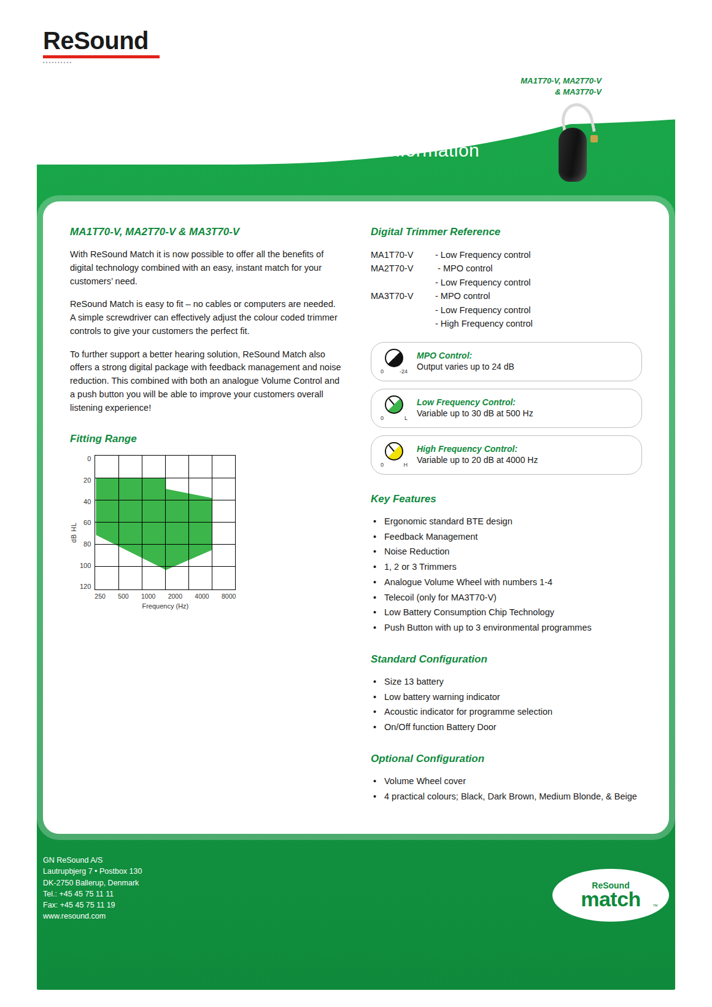Re Sound
▪▪▪▪▪▪▪▪▪▪
MA1T70-V, MA2T70-V
& MA3T70-V
ReSound Match
Product Information
MA1T70-V, MA2T70-V & MA3T70-V
With ReSound Match it is now possible to offer all the benefits of digital technology combined with an easy, instant match for your customers’ need.
ReSound Match is easy to fit – no cables or computers are needed. A simple screwdriver can effectively adjust the colour coded trimmer controls to give your customers the perfect fit.
To further support a better hearing solution, ReSound Match also offers a strong digital package with feedback management and noise reduction. This combined with both an analogue Volume Control and a push button you will be able to improve your customers overall listening experience!
Fitting Range
dB HL
0 20 40 60 80 100 120
250 500 1000 2000 4000 8000
Frequency (Hz)
Digital Trimmer Reference
MA1T70-V
- Low Frequency control
MA2T70-V
- MPO control
- Low Frequency control
MA3T70-V
- MPO control
- Low Frequency control
- High Frequency control
0-24
MPO Control:
Output varies up to 24 dB
0 L
Low Frequency Control:
Variable up to 30 dB at 500 Hz
0 H
High Frequency Control:
Variable up to 20 dB at 4000 Hz
Key Features
Ergonomic standard BTE design
Feedback Management
Noise Reduction
1, 2 or 3 Trimmers
Analogue Volume Wheel with numbers 1-4
Telecoil (only for MA3T70-V)
Low Battery Consumption Chip Technology
Push Button with up to 3 environmental programmes
Standard Configuration
Size 13 battery
Low battery warning indicator
Acoustic indicator for programme selection
On/Off function Battery Door
Optional Configuration
Volume Wheel cover
4 practical colours; Black, Dark Brown, Medium Blonde, & Beige
GN ReSound A/S
Lautrupbjerg 7 • Postbox 130
DK-2750 Ballerup, Denmark
Tel.: +45 45 75 11 11
Fax: +45 45 75 11 19
www.resound.com
ReSound
match
™